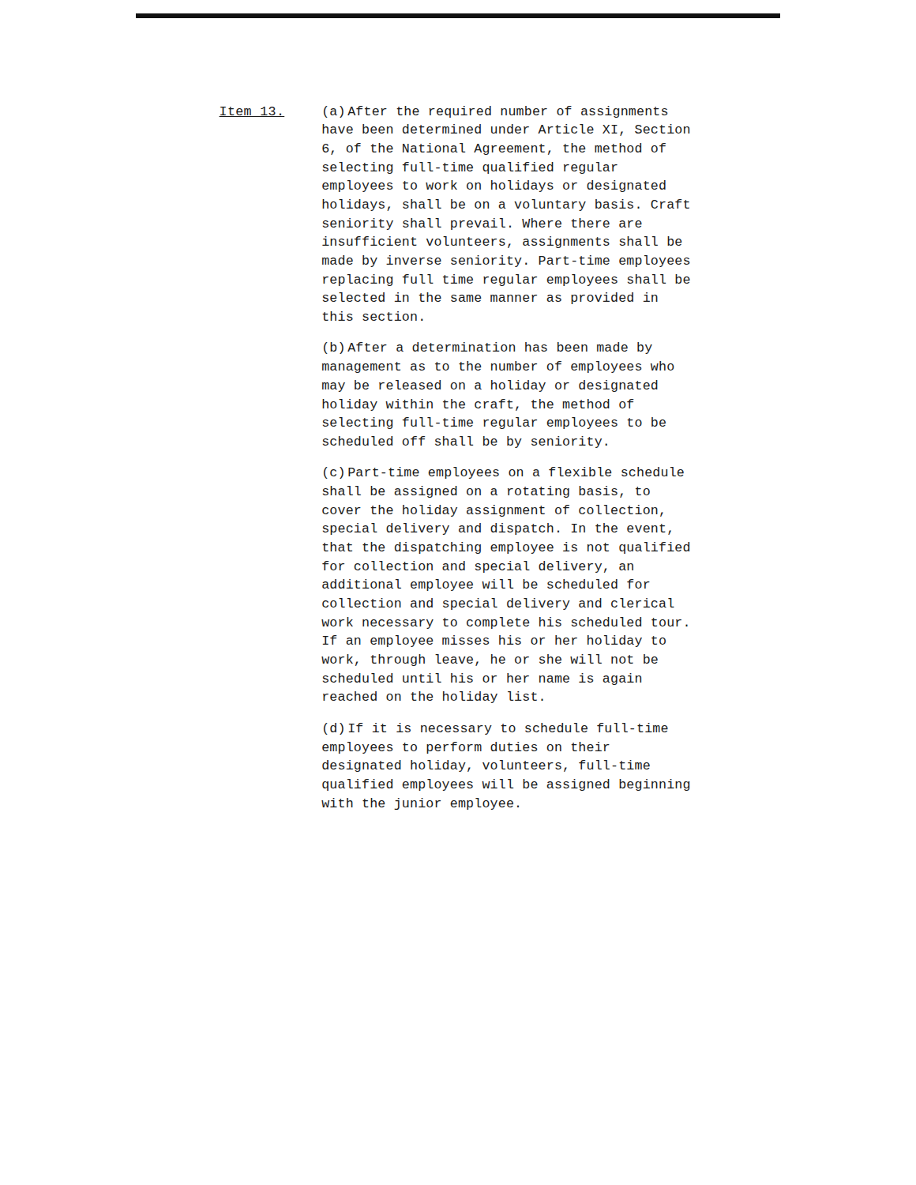Item 13.
(a) After the required number of assignments have been determined under Article XI, Section 6, of the National Agreement, the method of selecting full-time qualified regular employees to work on holidays or designated holidays, shall be on a voluntary basis. Craft seniority shall prevail. Where there are insufficient volunteers, assignments shall be made by inverse seniority. Part-time employees replacing full time regular employees shall be selected in the same manner as provided in this section.
(b) After a determination has been made by management as to the number of employees who may be released on a holiday or designated holiday within the craft, the method of selecting full-time regular employees to be scheduled off shall be by seniority.
(c) Part-time employees on a flexible schedule shall be assigned on a rotating basis, to cover the holiday assignment of collection, special delivery and dispatch. In the event, that the dispatching employee is not qualified for collection and special delivery, an additional employee will be scheduled for collection and special delivery and clerical work necessary to complete his scheduled tour. If an employee misses his or her holiday to work, through leave, he or she will not be scheduled until his or her name is again reached on the holiday list.
(d) If it is necessary to schedule full-time employees to perform duties on their designated holiday, volunteers, full-time qualified employees will be assigned beginning with the junior employee.